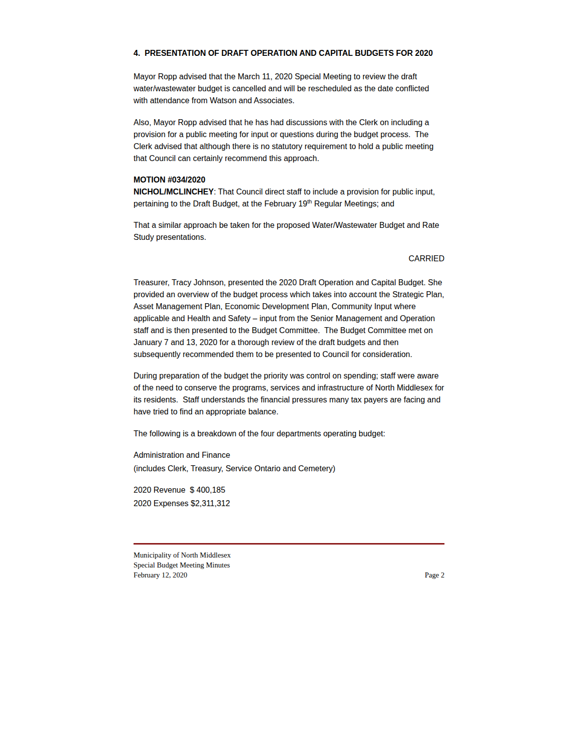4. PRESENTATION OF DRAFT OPERATION AND CAPITAL BUDGETS FOR 2020
Mayor Ropp advised that the March 11, 2020 Special Meeting to review the draft water/wastewater budget is cancelled and will be rescheduled as the date conflicted with attendance from Watson and Associates.
Also, Mayor Ropp advised that he has had discussions with the Clerk on including a provision for a public meeting for input or questions during the budget process. The Clerk advised that although there is no statutory requirement to hold a public meeting that Council can certainly recommend this approach.
MOTION #034/2020
NICHOL/MCLINCHEY: That Council direct staff to include a provision for public input, pertaining to the Draft Budget, at the February 19th Regular Meetings; and
That a similar approach be taken for the proposed Water/Wastewater Budget and Rate Study presentations.
CARRIED
Treasurer, Tracy Johnson, presented the 2020 Draft Operation and Capital Budget. She provided an overview of the budget process which takes into account the Strategic Plan, Asset Management Plan, Economic Development Plan, Community Input where applicable and Health and Safety – input from the Senior Management and Operation staff and is then presented to the Budget Committee. The Budget Committee met on January 7 and 13, 2020 for a thorough review of the draft budgets and then subsequently recommended them to be presented to Council for consideration.
During preparation of the budget the priority was control on spending; staff were aware of the need to conserve the programs, services and infrastructure of North Middlesex for its residents. Staff understands the financial pressures many tax payers are facing and have tried to find an appropriate balance.
The following is a breakdown of the four departments operating budget:
Administration and Finance
(includes Clerk, Treasury, Service Ontario and Cemetery)
2020 Revenue $ 400,185
2020 Expenses $2,311,312
Municipality of North Middlesex
Special Budget Meeting Minutes
February 12, 2020 Page 2